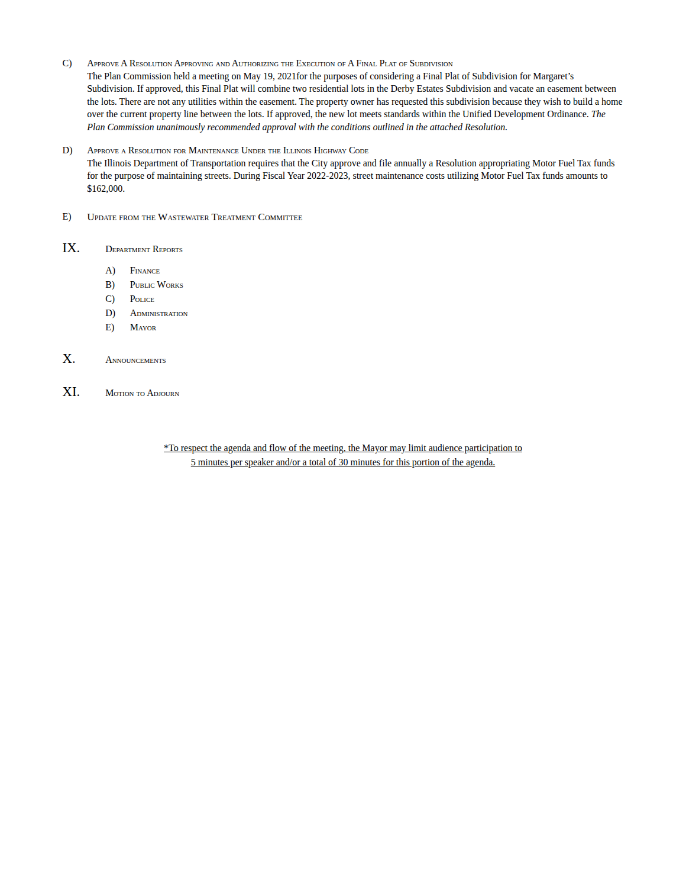C)
Approve A Resolution Approving and Authorizing the Execution of A Final Plat of Subdivision
The Plan Commission held a meeting on May 19, 2021for the purposes of considering a Final Plat of Subdivision for Margaret’s Subdivision. If approved, this Final Plat will combine two residential lots in the Derby Estates Subdivision and vacate an easement between the lots. There are not any utilities within the easement. The property owner has requested this subdivision because they wish to build a home over the current property line between the lots. If approved, the new lot meets standards within the Unified Development Ordinance. The Plan Commission unanimously recommended approval with the conditions outlined in the attached Resolution.
D)
Approve a Resolution for Maintenance Under the Illinois Highway Code
The Illinois Department of Transportation requires that the City approve and file annually a Resolution appropriating Motor Fuel Tax funds for the purpose of maintaining streets. During Fiscal Year 2022-2023, street maintenance costs utilizing Motor Fuel Tax funds amounts to $162,000.
E)
Update from the Wastewater Treatment Committee
IX.
Department Reports
A) Finance
B) Public Works
C) Police
D) Administration
E) Mayor
X.
Announcements
XI.
Motion to Adjourn
*To respect the agenda and flow of the meeting, the Mayor may limit audience participation to
5 minutes per speaker and/or a total of 30 minutes for this portion of the agenda.